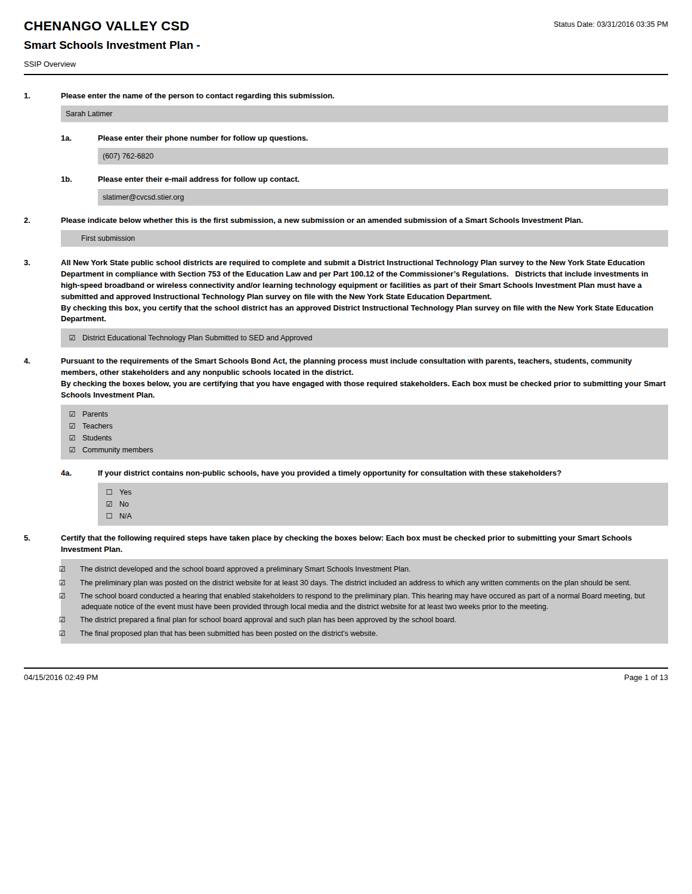Status Date: 03/31/2016 03:35 PM
CHENANGO VALLEY CSD
Smart Schools Investment Plan -
SSIP Overview
1.
Please enter the name of the person to contact regarding this submission.
Sarah Latimer
1a.
Please enter their phone number for follow up questions.
(607) 762-6820
1b.
Please enter their e-mail address for follow up contact.
slatimer@cvcsd.stier.org
2.
Please indicate below whether this is the first submission, a new submission or an amended submission of a Smart Schools Investment Plan.
First submission
3.
All New York State public school districts are required to complete and submit a District Instructional Technology Plan survey to the New York State Education Department in compliance with Section 753 of the Education Law and per Part 100.12 of the Commissioner’s Regulations. Districts that include investments in high-speed broadband or wireless connectivity and/or learning technology equipment or facilities as part of their Smart Schools Investment Plan must have a submitted and approved Instructional Technology Plan survey on file with the New York State Education Department.
By checking this box, you certify that the school district has an approved District Instructional Technology Plan survey on file with the New York State Education Department.
☑District Educational Technology Plan Submitted to SED and Approved
4.
Pursuant to the requirements of the Smart Schools Bond Act, the planning process must include consultation with parents, teachers, students, community members, other stakeholders and any nonpublic schools located in the district.
By checking the boxes below, you are certifying that you have engaged with those required stakeholders. Each box must be checked prior to submitting your Smart Schools Investment Plan.
☑Parents
☑Teachers
☑Students
☑Community members
4a.
If your district contains non-public schools, have you provided a timely opportunity for consultation with these stakeholders?
☐Yes
☑No
☐N/A
5.
Certify that the following required steps have taken place by checking the boxes below: Each box must be checked prior to submitting your Smart Schools Investment Plan.
☑The district developed and the school board approved a preliminary Smart Schools Investment Plan.
☑The preliminary plan was posted on the district website for at least 30 days. The district included an address to which any written comments on the plan should be sent.
☑The school board conducted a hearing that enabled stakeholders to respond to the preliminary plan. This hearing may have occured as part of a normal Board meeting, but adequate notice of the event must have been provided through local media and the district website for at least two weeks prior to the meeting.
☑The district prepared a final plan for school board approval and such plan has been approved by the school board.
☑The final proposed plan that has been submitted has been posted on the district's website.
04/15/2016 02:49 PM
Page 1 of 13